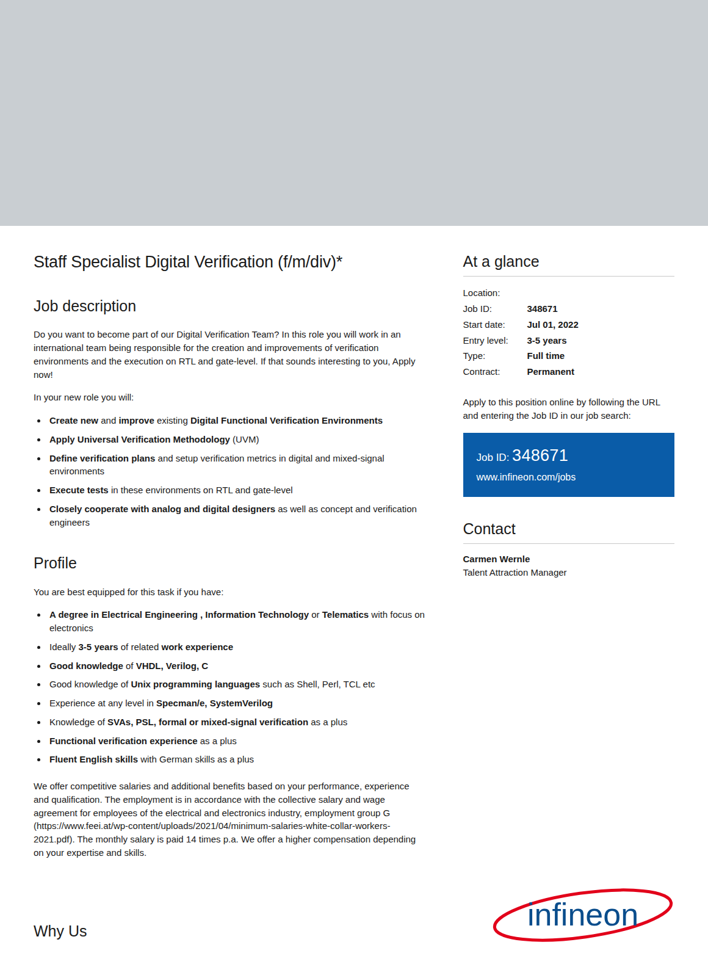Staff Specialist Digital Verification (f/m/div)*
Job description
Do you want to become part of our Digital Verification Team? In this role you will work in an international team being responsible for the creation and improvements of verification environments and the execution on RTL and gate-level. If that sounds interesting to you, Apply now!
In your new role you will:
Create new and improve existing Digital Functional Verification Environments
Apply Universal Verification Methodology (UVM)
Define verification plans and setup verification metrics in digital and mixed-signal environments
Execute tests in these environments on RTL and gate-level
Closely cooperate with analog and digital designers as well as concept and verification engineers
Profile
You are best equipped for this task if you have:
A degree in Electrical Engineering , Information Technology or Telematics with focus on electronics
Ideally 3-5 years of related work experience
Good knowledge of VHDL, Verilog, C
Good knowledge of Unix programming languages such as Shell, Perl, TCL etc
Experience at any level in Specman/e, SystemVerilog
Knowledge of SVAs, PSL, formal or mixed-signal verification as a plus
Functional verification experience as a plus
Fluent English skills with German skills as a plus
We offer competitive salaries and additional benefits based on your performance, experience and qualification. The employment is in accordance with the collective salary and wage agreement for employees of the electrical and electronics industry, employment group G (https://www.feei.at/wp-content/uploads/2021/04/minimum-salaries-white-collar-workers-2021.pdf). The monthly salary is paid 14 times p.a. We offer a higher compensation depending on your expertise and skills.
At a glance
| Location: | |
| Job ID: | 348671 |
| Start date: | Jul 01, 2022 |
| Entry level: | 3-5 years |
| Type: | Full time |
| Contract: | Permanent |
Apply to this position online by following the URL and entering the Job ID in our job search:
Job ID: 348671
www.infineon.com/jobs
Contact
Carmen Wernle
Talent Attraction Manager
Why Us
infineon